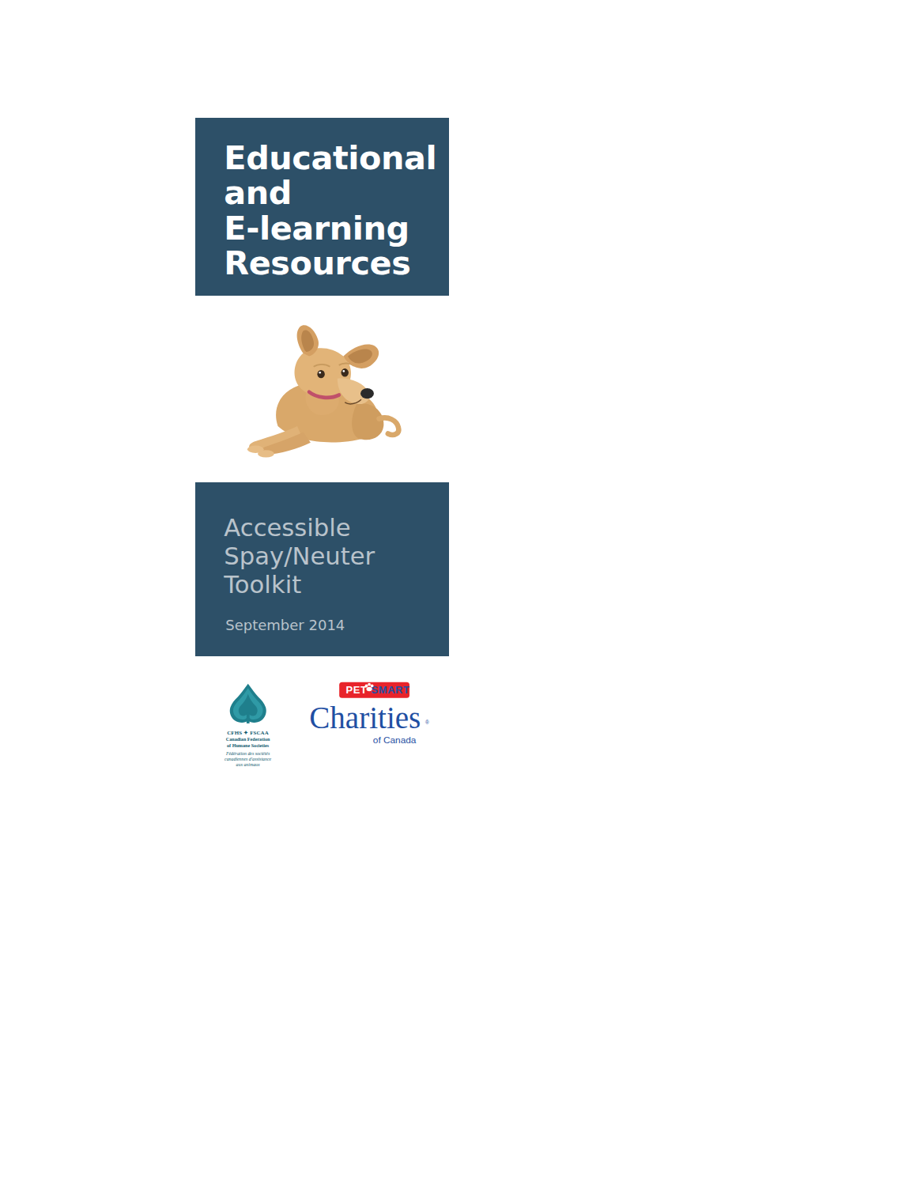Educational
and
E-learning
Resources
Accessible
Spay/Neuter
Toolkit
September 2014
CFHS ✦ FSCAA
Canadian Federation
of Humane Societies
Fédération des sociétés
canadiennes d'assistance
aux animaux
PET SMART Charities ® of Canada